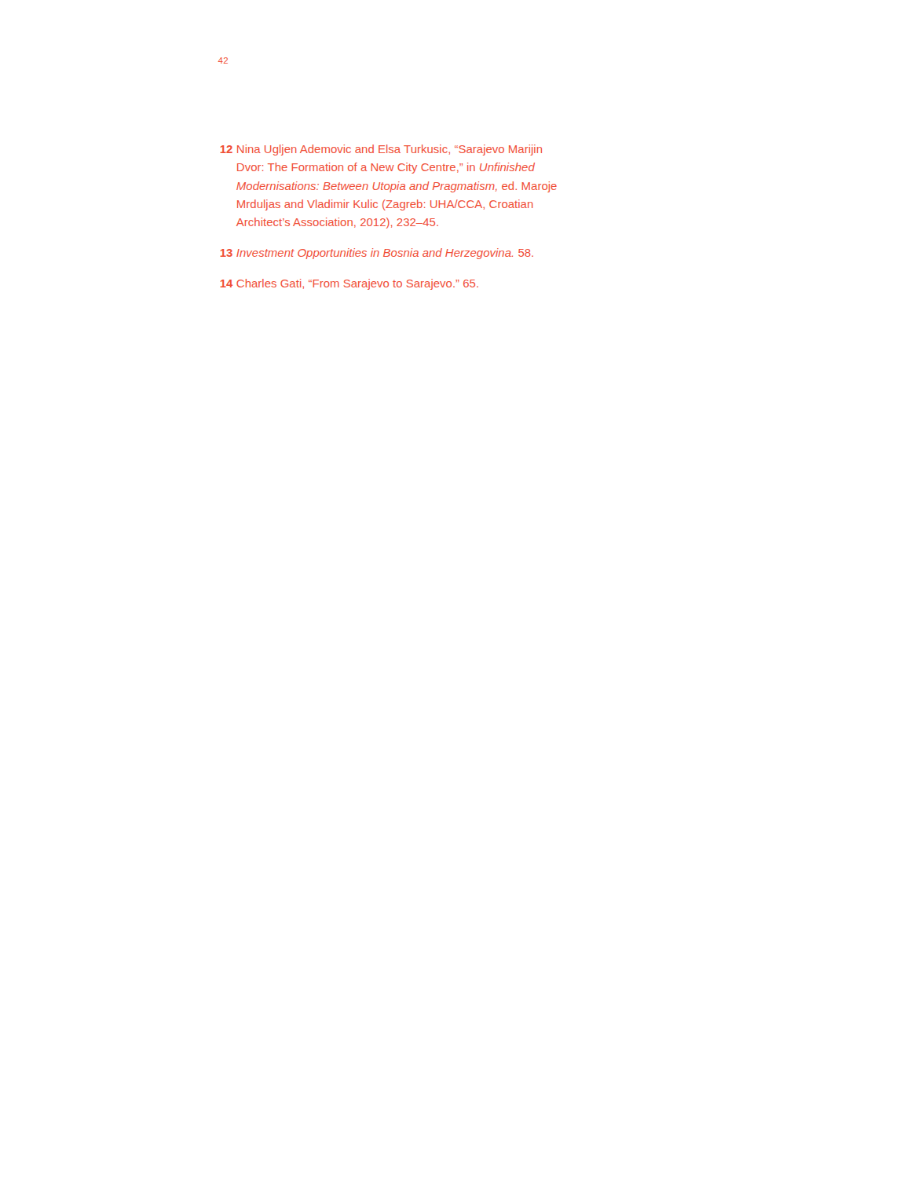42
12 Nina Ugljen Ademovic and Elsa Turkusic, “Sarajevo Marijin Dvor: The Formation of a New City Centre,” in Unfinished Modernisations: Between Utopia and Pragmatism, ed. Maroje Mrduljas and Vladimir Kulic (Zagreb: UHA/CCA, Croatian Architect’s Association, 2012), 232–45.
13 Investment Opportunities in Bosnia and Herzegovina. 58.
14 Charles Gati, “From Sarajevo to Sarajevo.” 65.